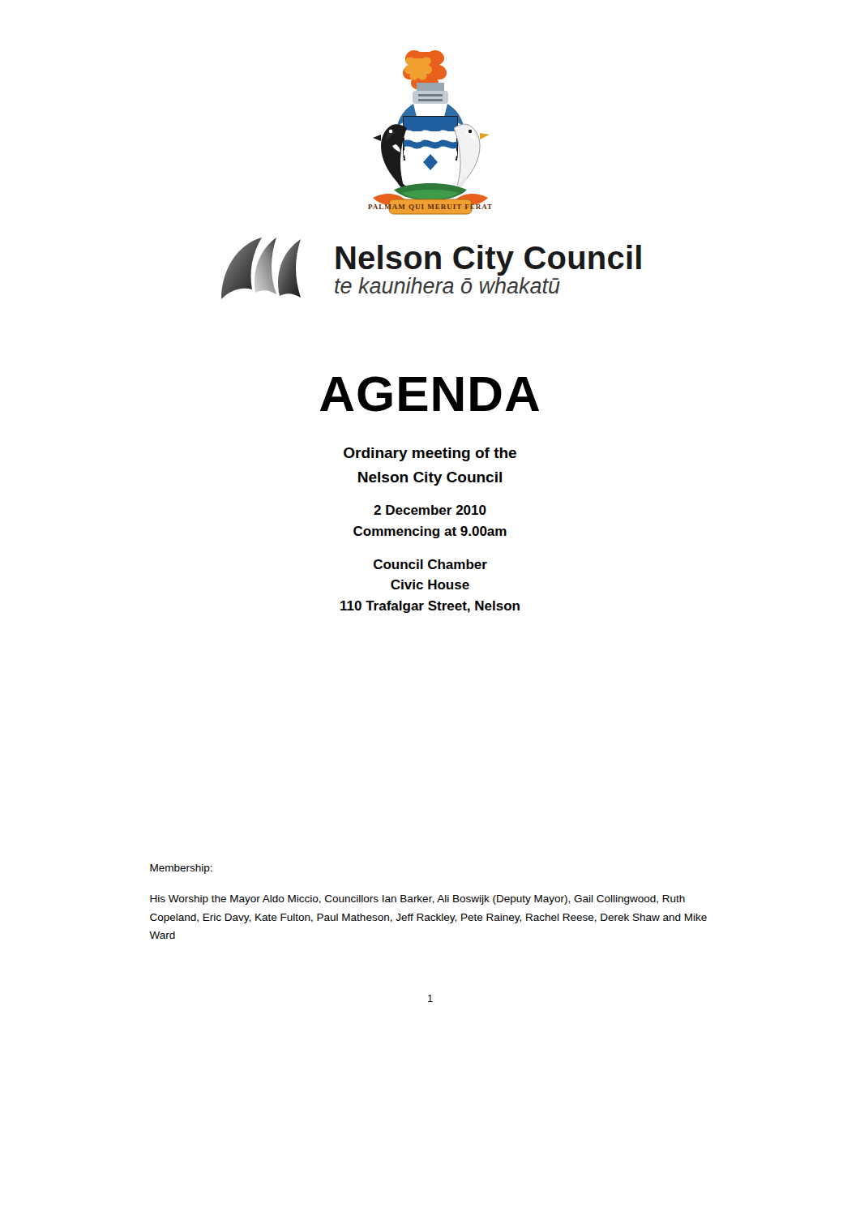PALMAM QUI MERUIT FERAT
Nelson City Council
te kaunihera ō whakatū
AGENDA
Ordinary meeting of the
Nelson City Council
2 December 2010
Commencing at 9.00am
Council Chamber
Civic House
110 Trafalgar Street, Nelson
Membership:
His Worship the Mayor Aldo Miccio, Councillors Ian Barker, Ali Boswijk (Deputy Mayor), Gail Collingwood, Ruth Copeland, Eric Davy, Kate Fulton, Paul Matheson, Jeff Rackley, Pete Rainey, Rachel Reese, Derek Shaw and Mike Ward
1